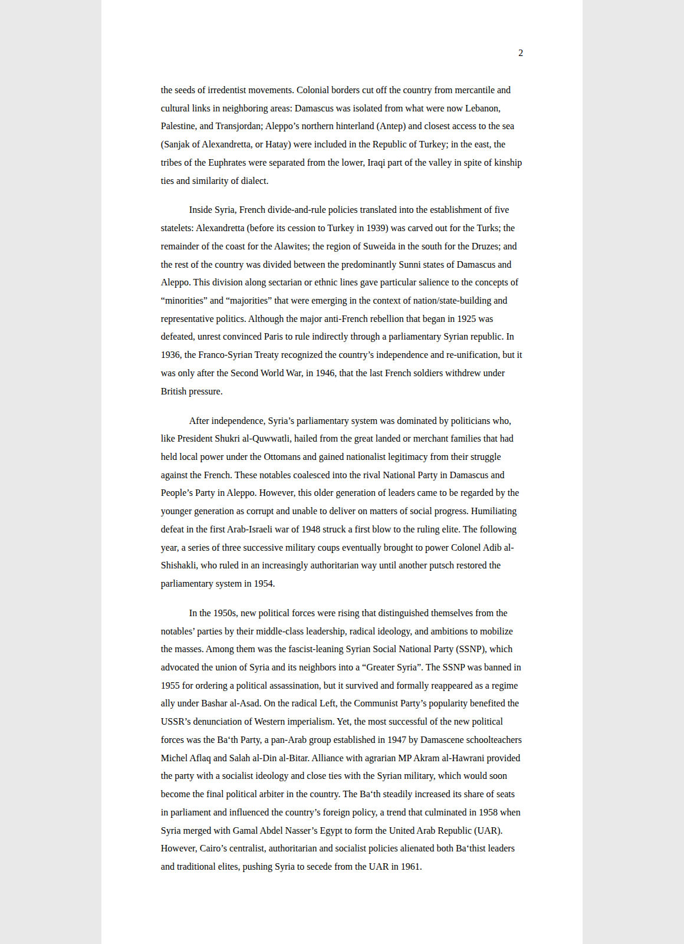2
the seeds of irredentist movements. Colonial borders cut off the country from mercantile and cultural links in neighboring areas: Damascus was isolated from what were now Lebanon, Palestine, and Transjordan; Aleppo’s northern hinterland (Antep) and closest access to the sea (Sanjak of Alexandretta, or Hatay) were included in the Republic of Turkey; in the east, the tribes of the Euphrates were separated from the lower, Iraqi part of the valley in spite of kinship ties and similarity of dialect.
Inside Syria, French divide-and-rule policies translated into the establishment of five statelets: Alexandretta (before its cession to Turkey in 1939) was carved out for the Turks; the remainder of the coast for the Alawites; the region of Suweida in the south for the Druzes; and the rest of the country was divided between the predominantly Sunni states of Damascus and Aleppo. This division along sectarian or ethnic lines gave particular salience to the concepts of “minorities” and “majorities” that were emerging in the context of nation/state-building and representative politics. Although the major anti-French rebellion that began in 1925 was defeated, unrest convinced Paris to rule indirectly through a parliamentary Syrian republic. In 1936, the Franco-Syrian Treaty recognized the country’s independence and re-unification, but it was only after the Second World War, in 1946, that the last French soldiers withdrew under British pressure.
After independence, Syria’s parliamentary system was dominated by politicians who, like President Shukri al-Quwwatli, hailed from the great landed or merchant families that had held local power under the Ottomans and gained nationalist legitimacy from their struggle against the French. These notables coalesced into the rival National Party in Damascus and People’s Party in Aleppo. However, this older generation of leaders came to be regarded by the younger generation as corrupt and unable to deliver on matters of social progress. Humiliating defeat in the first Arab-Israeli war of 1948 struck a first blow to the ruling elite. The following year, a series of three successive military coups eventually brought to power Colonel Adib al-Shishakli, who ruled in an increasingly authoritarian way until another putsch restored the parliamentary system in 1954.
In the 1950s, new political forces were rising that distinguished themselves from the notables’ parties by their middle-class leadership, radical ideology, and ambitions to mobilize the masses. Among them was the fascist-leaning Syrian Social National Party (SSNP), which advocated the union of Syria and its neighbors into a “Greater Syria”. The SSNP was banned in 1955 for ordering a political assassination, but it survived and formally reappeared as a regime ally under Bashar al-Asad. On the radical Left, the Communist Party’s popularity benefited the USSR’s denunciation of Western imperialism. Yet, the most successful of the new political forces was the Ba‘th Party, a pan-Arab group established in 1947 by Damascene schoolteachers Michel Aflaq and Salah al-Din al-Bitar. Alliance with agrarian MP Akram al-Hawrani provided the party with a socialist ideology and close ties with the Syrian military, which would soon become the final political arbiter in the country. The Ba‘th steadily increased its share of seats in parliament and influenced the country’s foreign policy, a trend that culminated in 1958 when Syria merged with Gamal Abdel Nasser’s Egypt to form the United Arab Republic (UAR). However, Cairo’s centralist, authoritarian and socialist policies alienated both Ba‘thist leaders and traditional elites, pushing Syria to secede from the UAR in 1961.